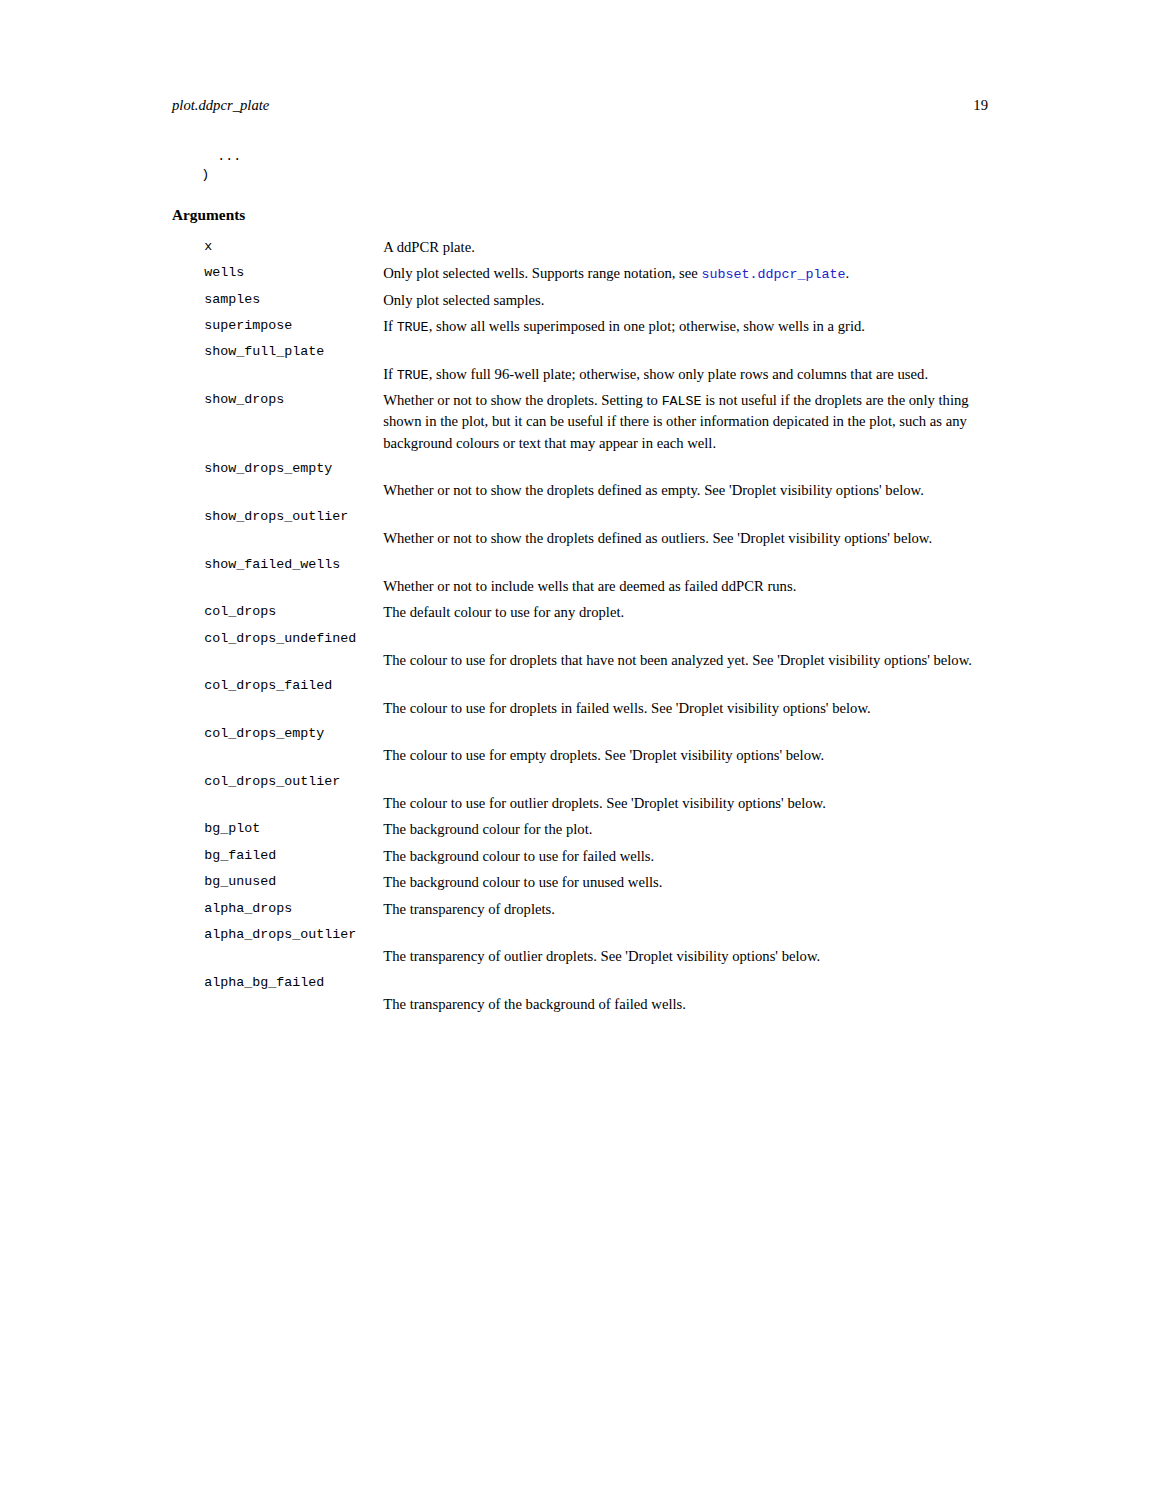plot.ddpcr_plate 19
... )
Arguments
x
A ddPCR plate.
wells
Only plot selected wells. Supports range notation, see subset.ddpcr_plate.
samples
Only plot selected samples.
superimpose
If TRUE, show all wells superimposed in one plot; otherwise, show wells in a grid.
show_full_plate
If TRUE, show full 96-well plate; otherwise, show only plate rows and columns that are used.
show_drops
Whether or not to show the droplets. Setting to FALSE is not useful if the droplets are the only thing shown in the plot, but it can be useful if there is other information depicated in the plot, such as any background colours or text that may appear in each well.
show_drops_empty
Whether or not to show the droplets defined as empty. See 'Droplet visibility options' below.
show_drops_outlier
Whether or not to show the droplets defined as outliers. See 'Droplet visibility options' below.
show_failed_wells
Whether or not to include wells that are deemed as failed ddPCR runs.
col_drops
The default colour to use for any droplet.
col_drops_undefined
The colour to use for droplets that have not been analyzed yet. See 'Droplet visibility options' below.
col_drops_failed
The colour to use for droplets in failed wells. See 'Droplet visibility options' below.
col_drops_empty
The colour to use for empty droplets. See 'Droplet visibility options' below.
col_drops_outlier
The colour to use for outlier droplets. See 'Droplet visibility options' below.
bg_plot
The background colour for the plot.
bg_failed
The background colour to use for failed wells.
bg_unused
The background colour to use for unused wells.
alpha_drops
The transparency of droplets.
alpha_drops_outlier
The transparency of outlier droplets. See 'Droplet visibility options' below.
alpha_bg_failed
The transparency of the background of failed wells.